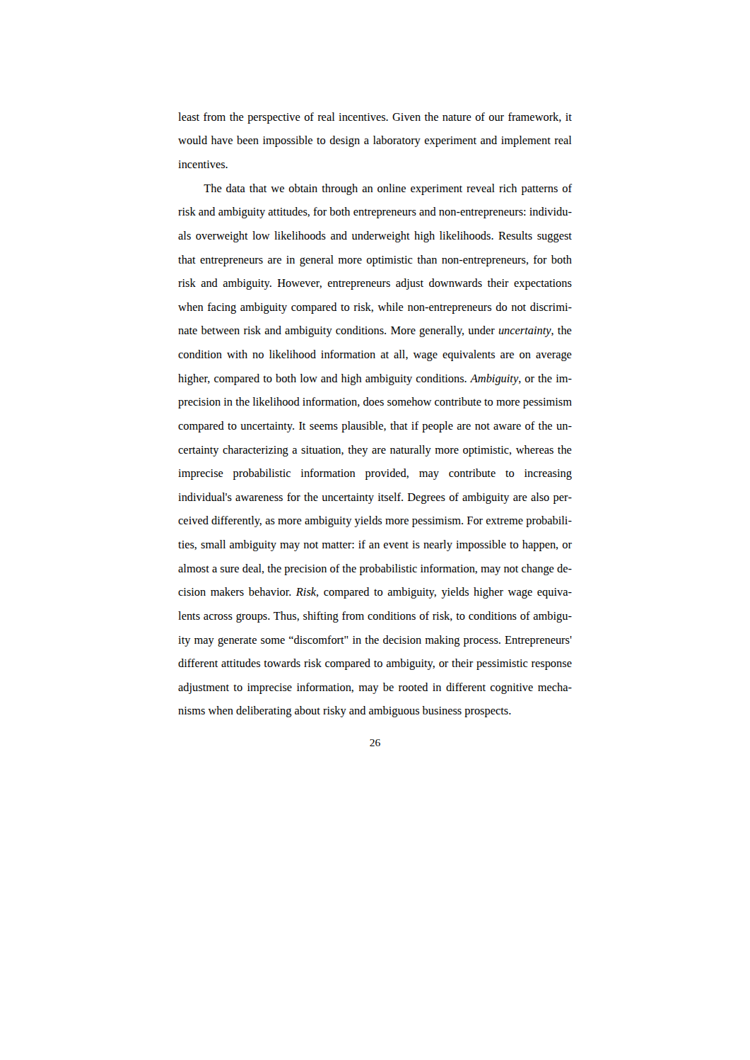least from the perspective of real incentives. Given the nature of our framework, it would have been impossible to design a laboratory experiment and implement real incentives.
The data that we obtain through an online experiment reveal rich patterns of risk and ambiguity attitudes, for both entrepreneurs and non-entrepreneurs: individuals overweight low likelihoods and underweight high likelihoods. Results suggest that entrepreneurs are in general more optimistic than non-entrepreneurs, for both risk and ambiguity. However, entrepreneurs adjust downwards their expectations when facing ambiguity compared to risk, while non-entrepreneurs do not discriminate between risk and ambiguity conditions. More generally, under uncertainty, the condition with no likelihood information at all, wage equivalents are on average higher, compared to both low and high ambiguity conditions. Ambiguity, or the imprecision in the likelihood information, does somehow contribute to more pessimism compared to uncertainty. It seems plausible, that if people are not aware of the uncertainty characterizing a situation, they are naturally more optimistic, whereas the imprecise probabilistic information provided, may contribute to increasing individual's awareness for the uncertainty itself. Degrees of ambiguity are also perceived differently, as more ambiguity yields more pessimism. For extreme probabilities, small ambiguity may not matter: if an event is nearly impossible to happen, or almost a sure deal, the precision of the probabilistic information, may not change decision makers behavior. Risk, compared to ambiguity, yields higher wage equivalents across groups. Thus, shifting from conditions of risk, to conditions of ambiguity may generate some “discomfort" in the decision making process. Entrepreneurs' different attitudes towards risk compared to ambiguity, or their pessimistic response adjustment to imprecise information, may be rooted in different cognitive mechanisms when deliberating about risky and ambiguous business prospects.
26